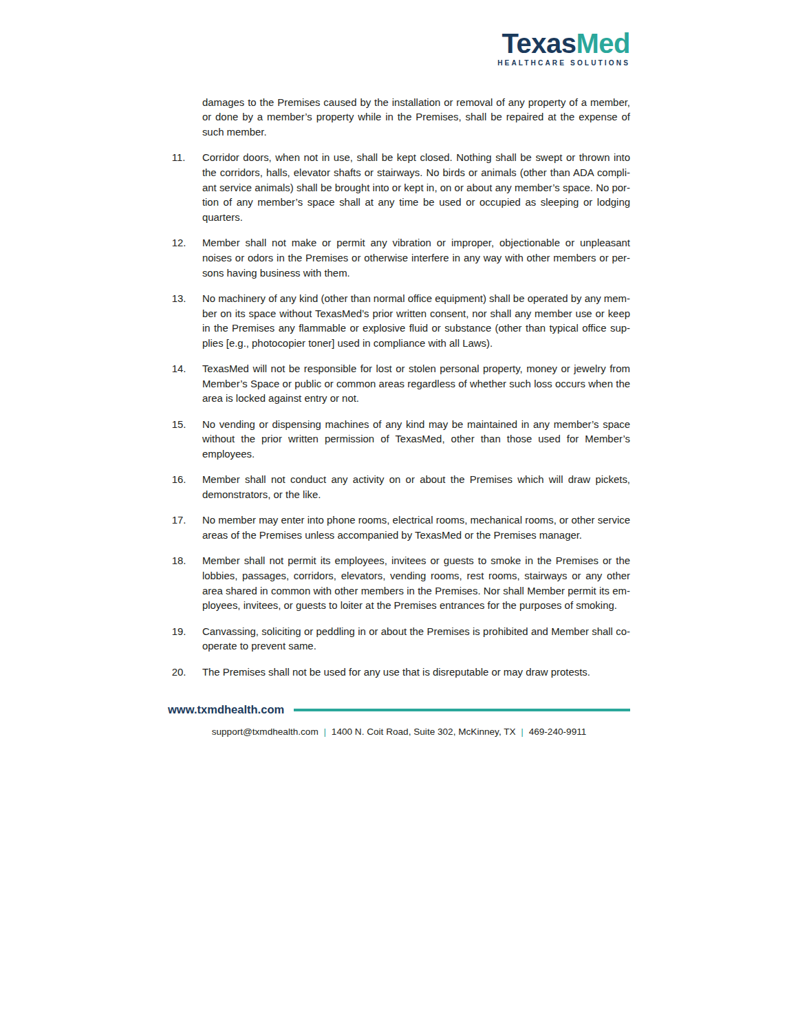Texas Med
HEALTHCARE SOLUTIONS
damages to the Premises caused by the installation or removal of any property of a member, or done by a member’s property while in the Premises, shall be repaired at the expense of such member.
11. Corridor doors, when not in use, shall be kept closed. Nothing shall be swept or thrown into the corridors, halls, elevator shafts or stairways. No birds or animals (other than ADA compliant service animals) shall be brought into or kept in, on or about any member’s space. No portion of any member’s space shall at any time be used or occupied as sleeping or lodging quarters.
12. Member shall not make or permit any vibration or improper, objectionable or unpleasant noises or odors in the Premises or otherwise interfere in any way with other members or persons having business with them.
13. No machinery of any kind (other than normal office equipment) shall be operated by any member on its space without TexasMed’s prior written consent, nor shall any member use or keep in the Premises any flammable or explosive fluid or substance (other than typical office supplies [e.g., photocopier toner] used in compliance with all Laws).
14. TexasMed will not be responsible for lost or stolen personal property, money or jewelry from Member’s Space or public or common areas regardless of whether such loss occurs when the area is locked against entry or not.
15. No vending or dispensing machines of any kind may be maintained in any member’s space without the prior written permission of TexasMed, other than those used for Member’s employees.
16. Member shall not conduct any activity on or about the Premises which will draw pickets, demonstrators, or the like.
17. No member may enter into phone rooms, electrical rooms, mechanical rooms, or other service areas of the Premises unless accompanied by TexasMed or the Premises manager.
18. Member shall not permit its employees, invitees or guests to smoke in the Premises or the lobbies, passages, corridors, elevators, vending rooms, rest rooms, stairways or any other area shared in common with other members in the Premises. Nor shall Member permit its employees, invitees, or guests to loiter at the Premises entrances for the purposes of smoking.
19. Canvassing, soliciting or peddling in or about the Premises is prohibited and Member shall cooperate to prevent same.
20. The Premises shall not be used for any use that is disreputable or may draw protests.
www.txmdhealth.com
support@txmdhealth.com | 1400 N. Coit Road, Suite 302, McKinney, TX | 469-240-9911